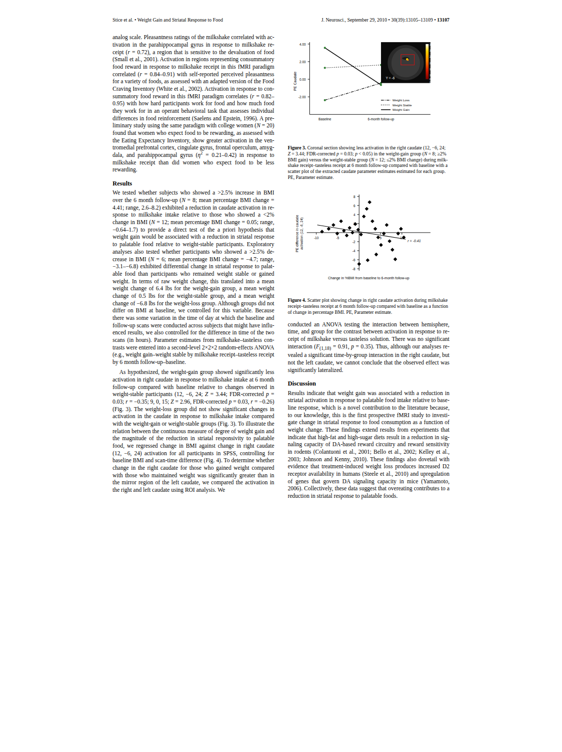Stice et al. • Weight Gain and Striatal Response to Food
J. Neurosci., September 29, 2010 • 30(39):13105–13109 • 13107
analog scale. Pleasantness ratings of the milkshake correlated with activation in the parahippocampal gyrus in response to milkshake receipt (r = 0.72), a region that is sensitive to the devaluation of food (Small et al., 2001). Activation in regions representing consummatory food reward in response to milkshake receipt in this fMRI paradigm correlated (r = 0.84–0.91) with self-reported perceived pleasantness for a variety of foods, as assessed with an adapted version of the Food Craving Inventory (White et al., 2002). Activation in response to consummatory food reward in this fMRI paradigm correlates (r = 0.82–0.95) with how hard participants work for food and how much food they work for in an operant behavioral task that assesses individual differences in food reinforcement (Saelens and Epstein, 1996). A preliminary study using the same paradigm with college women (N = 20) found that women who expect food to be rewarding, as assessed with the Eating Expectancy Inventory, show greater activation in the ventromedial prefrontal cortex, cingulate gyrus, frontal operculum, amygdala, and parahippocampal gyrus (η2 = 0.21–0.42) in response to milkshake receipt than did women who expect food to be less rewarding.
Results
We tested whether subjects who showed a >2.5% increase in BMI over the 6 month follow-up (N = 8; mean percentage BMI change = 4.41; range, 2.6–8.2) exhibited a reduction in caudate activation in response to milkshake intake relative to those who showed a <2% change in BMI (N = 12; mean percentage BMI change = 0.05; range, −0.64–1.7) to provide a direct test of the a priori hypothesis that weight gain would be associated with a reduction in striatal response to palatable food relative to weight-stable participants. Exploratory analyses also tested whether participants who showed a >2.5% decrease in BMI (N = 6; mean percentage BMI change = −4.7; range, −3.1–−6.8) exhibited differential change in striatal response to palatable food than participants who remained weight stable or gained weight. In terms of raw weight change, this translated into a mean weight change of 6.4 lbs for the weight-gain group, a mean weight change of 0.5 lbs for the weight-stable group, and a mean weight change of −6.8 lbs for the weight-loss group. Although groups did not differ on BMI at baseline, we controlled for this variable. Because there was some variation in the time of day at which the baseline and follow-up scans were conducted across subjects that might have influenced results, we also controlled for the difference in time of the two scans (in hours). Parameter estimates from milkshake–tasteless contrasts were entered into a second-level 2×2×2 random-effects ANOVA (e.g., weight gain–weight stable by milkshake receipt–tasteless receipt by 6 month follow-up–baseline.
As hypothesized, the weight-gain group showed significantly less activation in right caudate in response to milkshake intake at 6 month follow-up compared with baseline relative to changes observed in weight-stable participants (12, −6, 24; Z = 3.44; FDR-corrected p = 0.03; r = −0.35; 9, 0, 15; Z = 2.96, FDR-corrected p = 0.03, r = −0.26) (Fig. 3). The weight-loss group did not show significant changes in activation in the caudate in response to milkshake intake compared with the weight-gain or weight-stable groups (Fig. 3). To illustrate the relation between the continuous measure of degree of weight gain and the magnitude of the reduction in striatal responsivity to palatable food, we regressed change in BMI against change in right caudate (12, −6, 24) activation for all participants in SPSS, controlling for baseline BMI and scan-time difference (Fig. 4). To determine whether change in the right caudate for those who gained weight compared with those who maintained weight was significantly greater than in the mirror region of the left caudate, we compared the activation in the right and left caudate using ROI analysis. We
4.00 2.00 0.00 -2.00 PE Caudate Baseline 6-month follow-up Weight Loss Weight Stable Weight Gain Y = -6 3.5 3 2.5 2 1.5 1 0.5 0
Figure 3. Coronal section showing less activation in the right caudate (12, −6, 24; Z = 3.44; FDR-corrected p = 0.03; p < 0.05) in the weight-gain group (N = 8; ≥2% BMI gain) versus the weight-stable group (N = 12; ≤2% BMI change) during milkshake receipt–tasteless receipt at 6 month follow-up compared with baseline with a scatter plot of the extracted caudate parameter estimates estimated for each group. PE, Parameter estimate.
8 6 4 2 -2 -4 -6 -8 -10 -5 5 10 PE difference in caudate activation (12, -6, 24) Change in %BMI from baseline to 6-month follow-up r = -0.41
Figure 4. Scatter plot showing change in right caudate activation during milkshake receipt–tasteless receipt at 6 month follow-up compared with baseline as a function of change in percentage BMI. PE, Parameter estimate.
conducted an ANOVA testing the interaction between hemisphere, time, and group for the contrast between activation in response to receipt of milkshake versus tasteless solution. There was no significant interaction (F(1,18) = 0.91, p = 0.35). Thus, although our analyses revealed a significant time-by-group interaction in the right caudate, but not the left caudate, we cannot conclude that the observed effect was significantly lateralized.
Discussion
Results indicate that weight gain was associated with a reduction in striatal activation in response to palatable food intake relative to baseline response, which is a novel contribution to the literature because, to our knowledge, this is the first prospective fMRI study to investigate change in striatal response to food consumption as a function of weight change. These findings extend results from experiments that indicate that high-fat and high-sugar diets result in a reduction in signaling capacity of DA-based reward circuitry and reward sensitivity in rodents (Colantuoni et al., 2001; Bello et al., 2002; Kelley et al., 2003; Johnson and Kenny, 2010). These findings also dovetail with evidence that treatment-induced weight loss produces increased D2 receptor availability in humans (Steele et al., 2010) and upregulation of genes that govern DA signaling capacity in mice (Yamamoto, 2006). Collectively, these data suggest that overeating contributes to a reduction in striatal response to palatable foods.